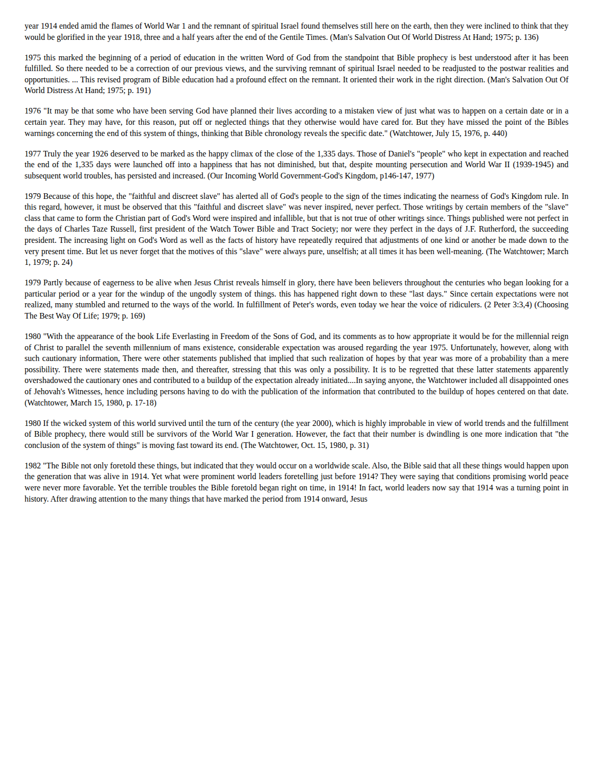year 1914 ended amid the flames of World War 1 and the remnant of spiritual Israel found themselves still here on the earth, then they were inclined to think that they would be glorified in the year 1918, three and a half years after the end of the Gentile Times. (Man's Salvation Out Of World Distress At Hand; 1975; p. 136)
1975 this marked the beginning of a period of education in the written Word of God from the standpoint that Bible prophecy is best understood after it has been fulfilled. So there needed to be a correction of our previous views, and the surviving remnant of spiritual Israel needed to be readjusted to the postwar realities and opportunities. ... This revised program of Bible education had a profound effect on the remnant. It oriented their work in the right direction. (Man's Salvation Out Of World Distress At Hand; 1975; p. 191)
1976 "It may be that some who have been serving God have planned their lives according to a mistaken view of just what was to happen on a certain date or in a certain year. They may have, for this reason, put off or neglected things that they otherwise would have cared for. But they have missed the point of the Bibles warnings concerning the end of this system of things, thinking that Bible chronology reveals the specific date." (Watchtower, July 15, 1976, p. 440)
1977 Truly the year 1926 deserved to be marked as the happy climax of the close of the 1,335 days. Those of Daniel's "people" who kept in expectation and reached the end of the 1,335 days were launched off into a happiness that has not diminished, but that, despite mounting persecution and World War II (1939-1945) and subsequent world troubles, has persisted and increased. (Our Incoming World Government-God's Kingdom, p146-147, 1977)
1979 Because of this hope, the "faithful and discreet slave" has alerted all of God's people to the sign of the times indicating the nearness of God's Kingdom rule. In this regard, however, it must be observed that this "faithful and discreet slave" was never inspired, never perfect. Those writings by certain members of the "slave" class that came to form the Christian part of God's Word were inspired and infallible, but that is not true of other writings since. Things published were not perfect in the days of Charles Taze Russell, first president of the Watch Tower Bible and Tract Society; nor were they perfect in the days of J.F. Rutherford, the succeeding president. The increasing light on God's Word as well as the facts of history have repeatedly required that adjustments of one kind or another be made down to the very present time. But let us never forget that the motives of this "slave" were always pure, unselfish; at all times it has been well-meaning. (The Watchtower; March 1, 1979; p. 24)
1979 Partly because of eagerness to be alive when Jesus Christ reveals himself in glory, there have been believers throughout the centuries who began looking for a particular period or a year for the windup of the ungodly system of things. this has happened right down to these "last days." Since certain expectations were not realized, many stumbled and returned to the ways of the world. In fulfillment of Peter's words, even today we hear the voice of ridiculers. (2 Peter 3:3,4) (Choosing The Best Way Of Life; 1979; p. 169)
1980 "With the appearance of the book Life Everlasting in Freedom of the Sons of God, and its comments as to how appropriate it would be for the millennial reign of Christ to parallel the seventh millennium of mans existence, considerable expectation was aroused regarding the year 1975. Unfortunately, however, along with such cautionary information, There were other statements published that implied that such realization of hopes by that year was more of a probability than a mere possibility. There were statements made then, and thereafter, stressing that this was only a possibility. It is to be regretted that these latter statements apparently overshadowed the cautionary ones and contributed to a buildup of the expectation already initiated....In saying anyone, the Watchtower included all disappointed ones of Jehovah's Witnesses, hence including persons having to do with the publication of the information that contributed to the buildup of hopes centered on that date. (Watchtower, March 15, 1980, p. 17-18)
1980 If the wicked system of this world survived until the turn of the century (the year 2000), which is highly improbable in view of world trends and the fulfillment of Bible prophecy, there would still be survivors of the World War I generation. However, the fact that their number is dwindling is one more indication that "the conclusion of the system of things" is moving fast toward its end. (The Watchtower, Oct. 15, 1980, p. 31)
1982 "The Bible not only foretold these things, but indicated that they would occur on a worldwide scale. Also, the Bible said that all these things would happen upon the generation that was alive in 1914. Yet what were prominent world leaders foretelling just before 1914? They were saying that conditions promising world peace were never more favorable. Yet the terrible troubles the Bible foretold began right on time, in 1914! In fact, world leaders now say that 1914 was a turning point in history. After drawing attention to the many things that have marked the period from 1914 onward, Jesus